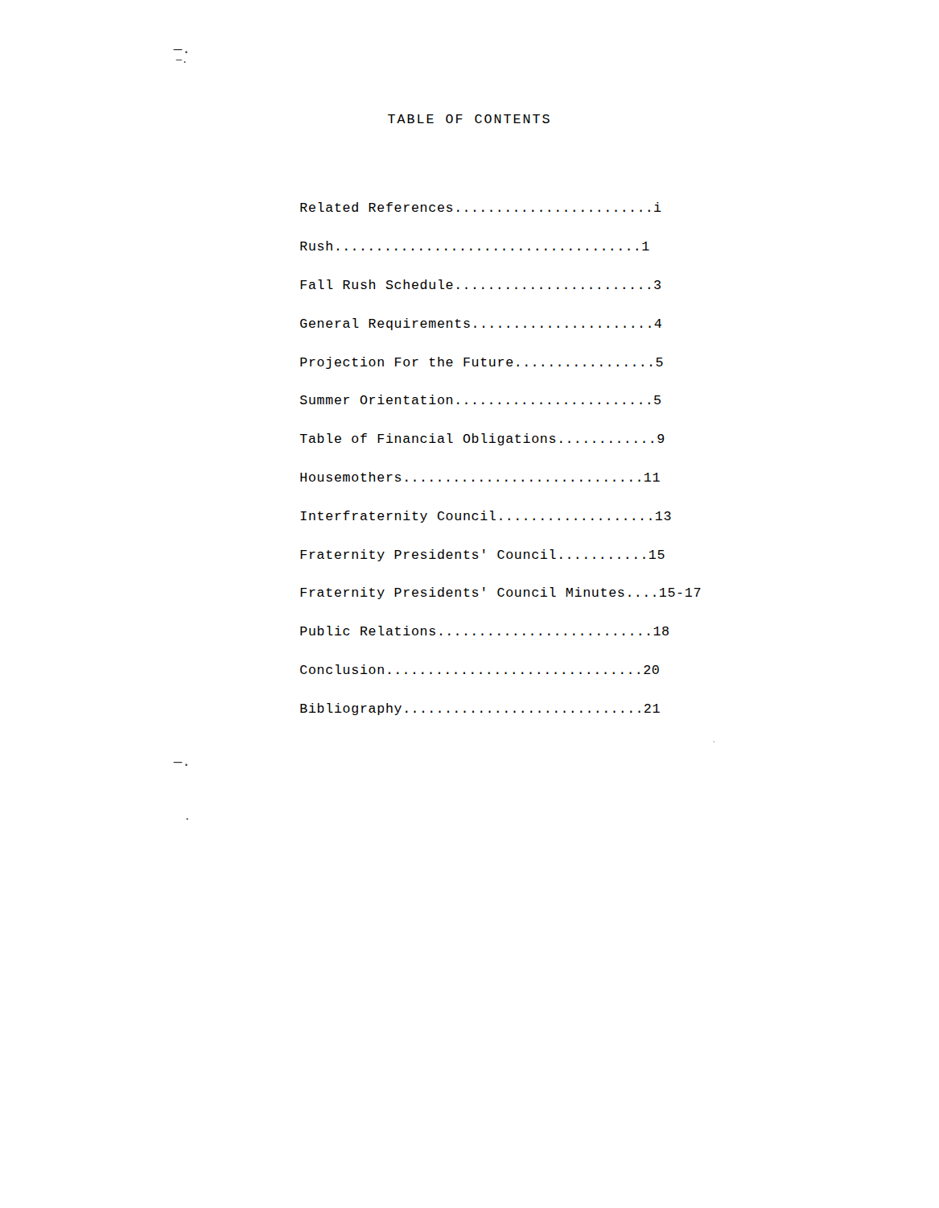—. —.
TABLE OF CONTENTS
Related References........................ i
Rush..................................... 1
Fall Rush Schedule........................ 3
General Requirements...................... 4
Projection For the Future................. 5
Summer Orientation........................ 5
Table of Financial Obligations............ 9
Housemothers............................. 11
Interfraternity Council................... 13
Fraternity Presidents' Council........... 15
Fraternity Presidents' Council Minutes.... 15-17
Public Relations.......................... 18
Conclusion............................... 20
Bibliography............................. 21
. —. .